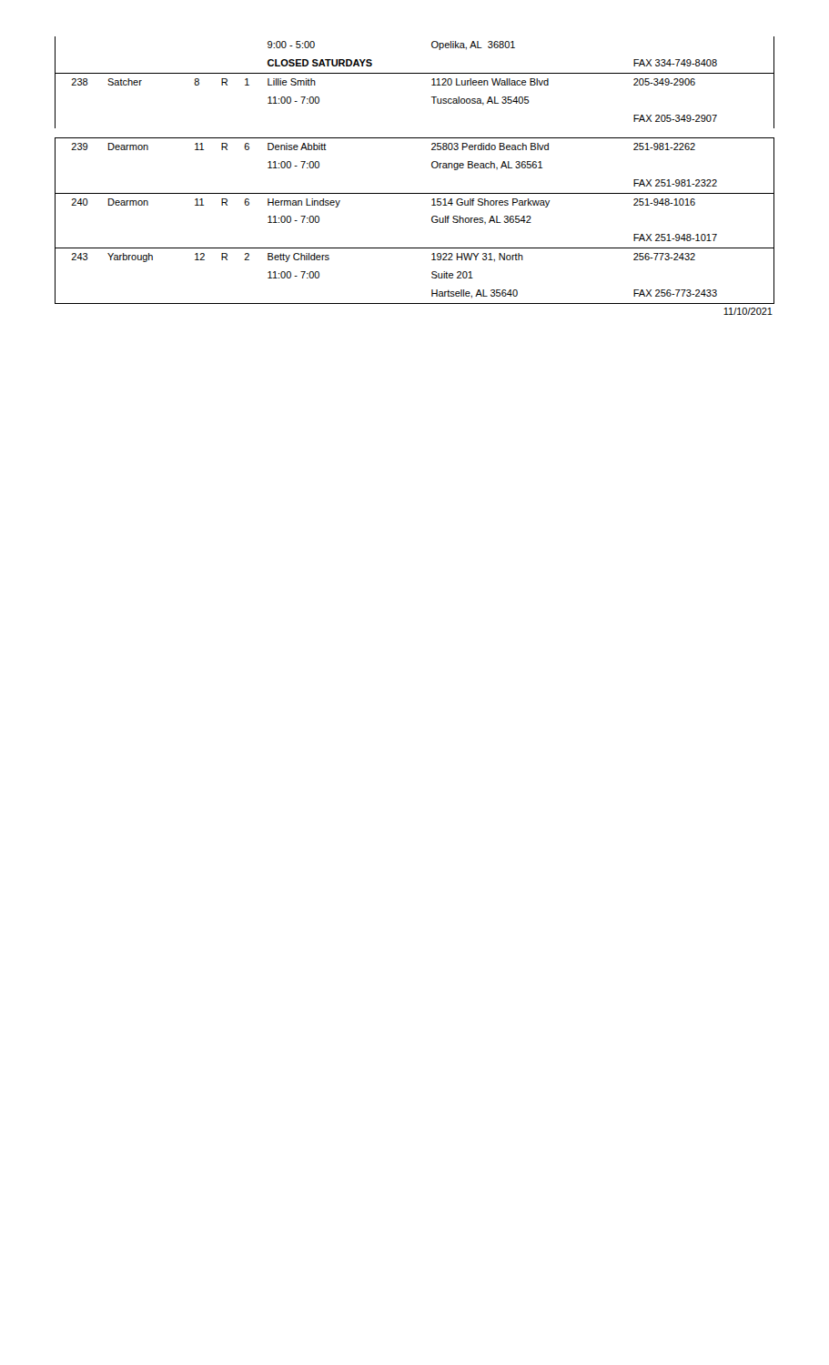| | | | | | 9:00 - 5:00 | Opelika, AL 36801 | |
| | | | | | CLOSED SATURDAYS | | FAX 334-749-8408 |
| 238 | Satcher | 8 | R | 1 | Lillie Smith | 1120 Lurleen Wallace Blvd | 205-349-2906 |
| | | | | | 11:00 - 7:00 | Tuscaloosa, AL 35405 | |
| | | | | | | | FAX 205-349-2907 |
| 239 | Dearmon | 11 | R | 6 | Denise Abbitt | 25803 Perdido Beach Blvd | 251-981-2262 |
| | | | | | 11:00 - 7:00 | Orange Beach, AL 36561 | |
| | | | | | | | FAX 251-981-2322 |
| 240 | Dearmon | 11 | R | 6 | Herman Lindsey | 1514 Gulf Shores Parkway | 251-948-1016 |
| | | | | | 11:00 - 7:00 | Gulf Shores, AL 36542 | |
| | | | | | | | FAX 251-948-1017 |
| 243 | Yarbrough | 12 | R | 2 | Betty Childers | 1922 HWY 31, North | 256-773-2432 |
| | | | | | 11:00 - 7:00 | Suite 201 | |
| | | | | | | Hartselle, AL 35640 | FAX 256-773-2433 |
11/10/2021